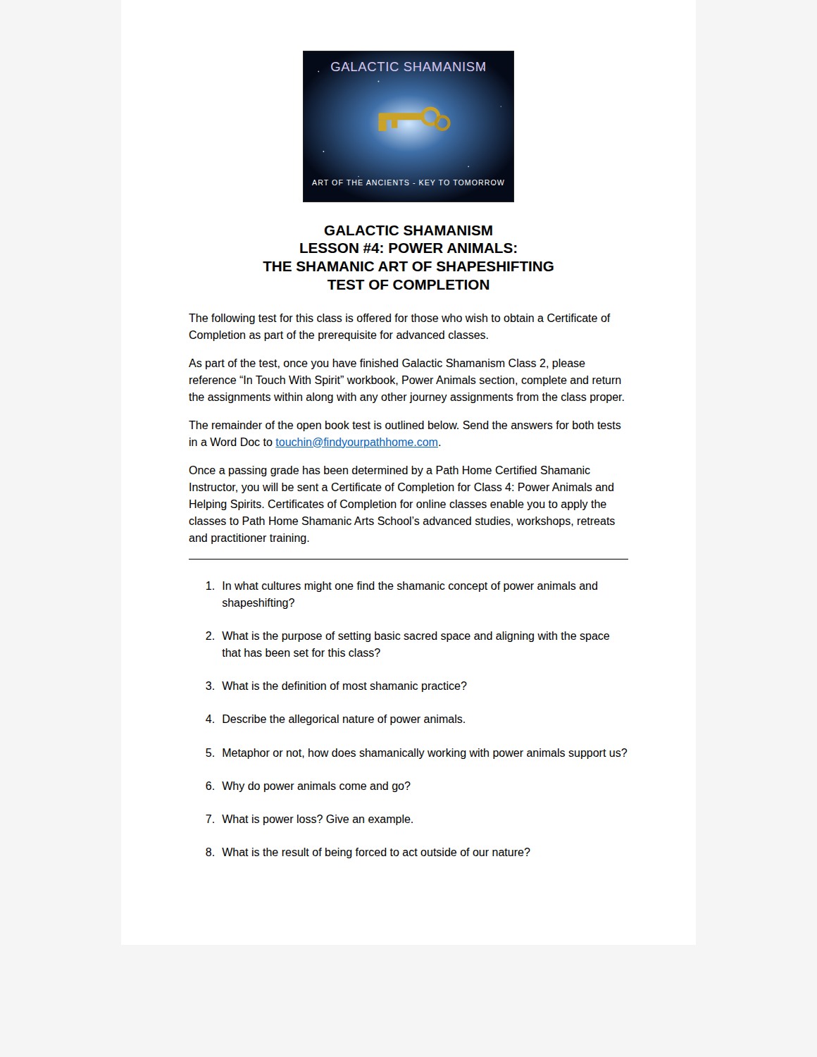GALACTIC SHAMANISM LESSON #4: POWER ANIMALS: THE SHAMANIC ART OF SHAPESHIFTING TEST OF COMPLETION
The following test for this class is offered for those who wish to obtain a Certificate of Completion as part of the prerequisite for advanced classes.
As part of the test, once you have finished Galactic Shamanism Class 2, please reference “In Touch With Spirit” workbook, Power Animals section, complete and return the assignments within along with any other journey assignments from the class proper.
The remainder of the open book test is outlined below. Send the answers for both tests in a Word Doc to touchin@findyourpathhome.com.
Once a passing grade has been determined by a Path Home Certified Shamanic Instructor, you will be sent a Certificate of Completion for Class 4: Power Animals and Helping Spirits. Certificates of Completion for online classes enable you to apply the classes to Path Home Shamanic Arts School’s advanced studies, workshops, retreats and practitioner training.
In what cultures might one find the shamanic concept of power animals and shapeshifting?
What is the purpose of setting basic sacred space and aligning with the space that has been set for this class?
What is the definition of most shamanic practice?
Describe the allegorical nature of power animals.
Metaphor or not, how does shamanically working with power animals support us?
Why do power animals come and go?
What is power loss? Give an example.
What is the result of being forced to act outside of our nature?